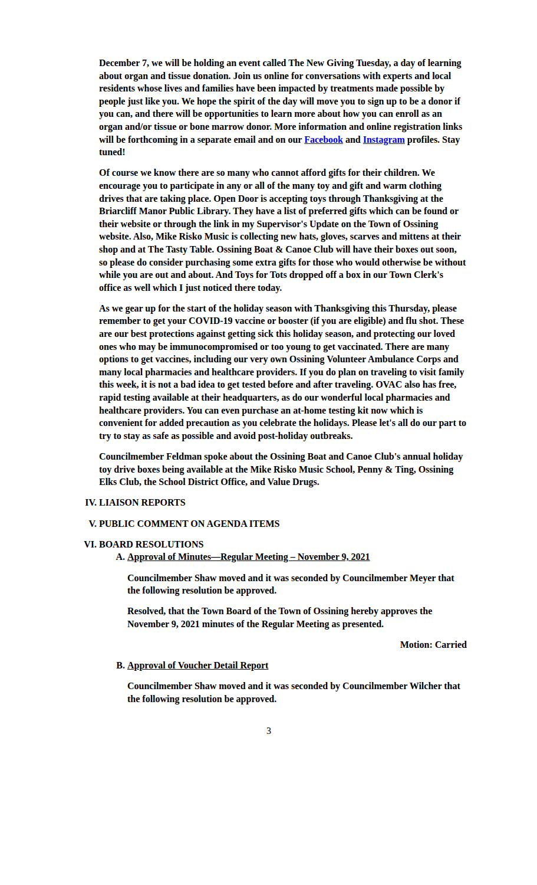December 7, we will be holding an event called The New Giving Tuesday, a day of learning about organ and tissue donation. Join us online for conversations with experts and local residents whose lives and families have been impacted by treatments made possible by people just like you. We hope the spirit of the day will move you to sign up to be a donor if you can, and there will be opportunities to learn more about how you can enroll as an organ and/or tissue or bone marrow donor. More information and online registration links will be forthcoming in a separate email and on our Facebook and Instagram profiles. Stay tuned!
Of course we know there are so many who cannot afford gifts for their children. We encourage you to participate in any or all of the many toy and gift and warm clothing drives that are taking place. Open Door is accepting toys through Thanksgiving at the Briarcliff Manor Public Library. They have a list of preferred gifts which can be found or their website or through the link in my Supervisor's Update on the Town of Ossining website. Also, Mike Risko Music is collecting new hats, gloves, scarves and mittens at their shop and at The Tasty Table. Ossining Boat & Canoe Club will have their boxes out soon, so please do consider purchasing some extra gifts for those who would otherwise be without while you are out and about. And Toys for Tots dropped off a box in our Town Clerk's office as well which I just noticed there today.
As we gear up for the start of the holiday season with Thanksgiving this Thursday, please remember to get your COVID-19 vaccine or booster (if you are eligible) and flu shot. These are our best protections against getting sick this holiday season, and protecting our loved ones who may be immunocompromised or too young to get vaccinated. There are many options to get vaccines, including our very own Ossining Volunteer Ambulance Corps and many local pharmacies and healthcare providers. If you do plan on traveling to visit family this week, it is not a bad idea to get tested before and after traveling. OVAC also has free, rapid testing available at their headquarters, as do our wonderful local pharmacies and healthcare providers. You can even purchase an at-home testing kit now which is convenient for added precaution as you celebrate the holidays. Please let's all do our part to try to stay as safe as possible and avoid post-holiday outbreaks.
Councilmember Feldman spoke about the Ossining Boat and Canoe Club's annual holiday toy drive boxes being available at the Mike Risko Music School, Penny & Ting, Ossining Elks Club, the School District Office, and Value Drugs.
LIAISON REPORTS
PUBLIC COMMENT ON AGENDA ITEMS
BOARD RESOLUTIONS
Approval of Minutes—Regular Meeting – November 9, 2021
Councilmember Shaw moved and it was seconded by Councilmember Meyer that the following resolution be approved.
Resolved, that the Town Board of the Town of Ossining hereby approves the November 9, 2021 minutes of the Regular Meeting as presented.
Motion: Carried
Approval of Voucher Detail Report
Councilmember Shaw moved and it was seconded by Councilmember Wilcher that the following resolution be approved.
3